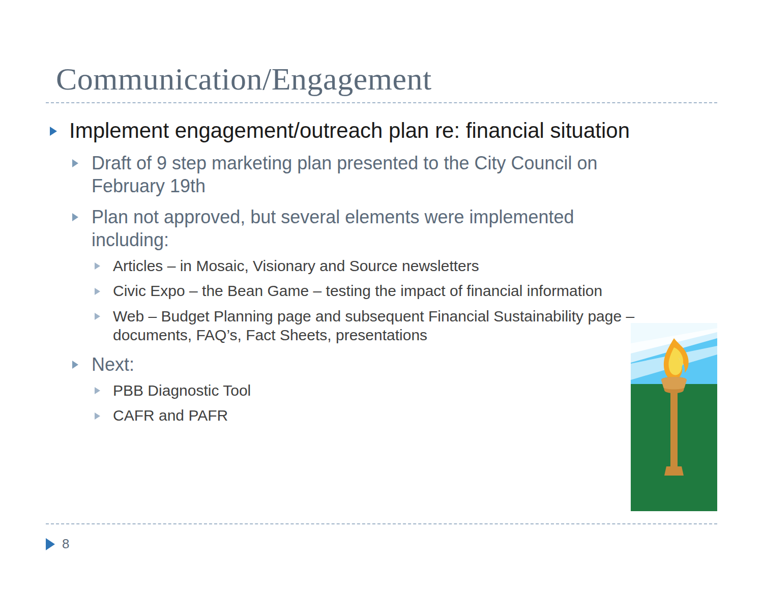Communication/Engagement
Implement engagement/outreach plan re: financial situation
Draft of 9 step marketing plan presented to the City Council on February 19th
Plan not approved, but several elements were implemented including:
Articles – in Mosaic, Visionary and Source newsletters
Civic Expo – the Bean Game – testing the impact of financial information
Web – Budget Planning page and subsequent Financial Sustainability page – documents, FAQ’s, Fact Sheets, presentations
Next:
PBB Diagnostic Tool
CAFR and PAFR
8